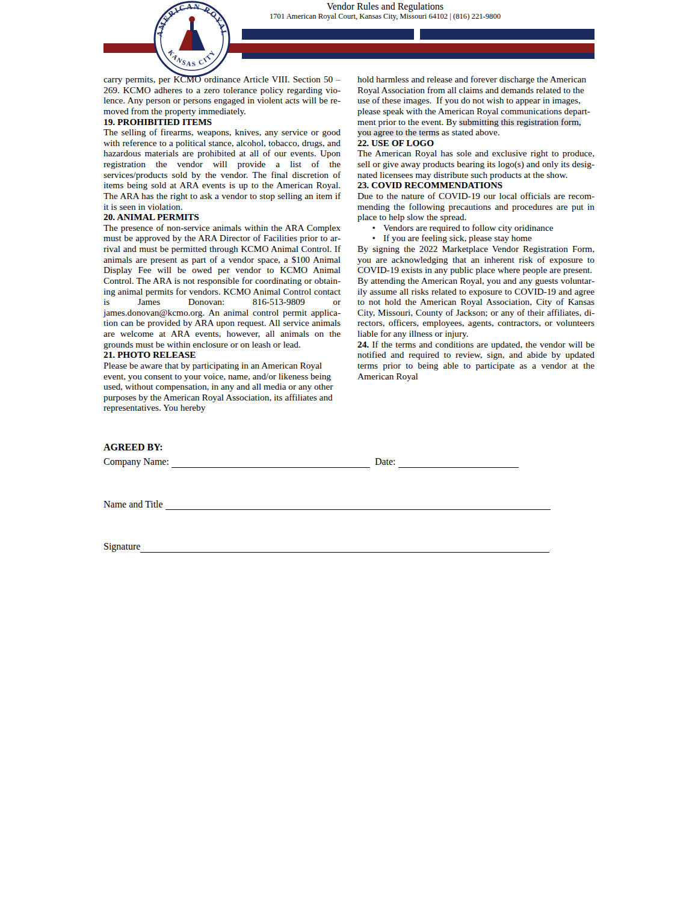AMERICAN ROYAL KANSAS CITY
Vendor Rules and Regulations
1701 American Royal Court, Kansas City, Missouri 64102 | (816) 221-9800
carry permits, per KCMO ordinance Article VIII. Section 50 – 269. KCMO adheres to a zero tolerance policy regarding violence. Any person or persons engaged in violent acts will be removed from the property immediately.
19. PROHIBITIED ITEMS
The selling of firearms, weapons, knives, any service or good with reference to a political stance, alcohol, tobacco, drugs, and hazardous materials are prohibited at all of our events. Upon registration the vendor will provide a list of the services/products sold by the vendor. The final discretion of items being sold at ARA events is up to the American Royal. The ARA has the right to ask a vendor to stop selling an item if it is seen in violation.
20. ANIMAL PERMITS
The presence of non-service animals within the ARA Complex must be approved by the ARA Director of Facilities prior to arrival and must be permitted through KCMO Animal Control. If animals are present as part of a vendor space, a $100 Animal Display Fee will be owed per vendor to KCMO Animal Control. The ARA is not responsible for coordinating or obtaining animal permits for vendors. KCMO Animal Control contact is James Donovan: 816-513-9809 or james.donovan@kcmo.org. An animal control permit application can be provided by ARA upon request. All service animals are welcome at ARA events, however, all animals on the grounds must be within enclosure or on leash or lead.
21. PHOTO RELEASE
Please be aware that by participating in an American Royal event, you consent to your voice, name, and/or likeness being used, without compensation, in any and all media or any other purposes by the American Royal Association, its affiliates and representatives. You hereby
hold harmless and release and forever discharge the American Royal Association from all claims and demands related to the use of these images. If you do not wish to appear in images, please speak with the American Royal communications department prior to the event. By submitting this registration form, you agree to the terms as stated above.
22. USE OF LOGO
The American Royal has sole and exclusive right to produce, sell or give away products bearing its logo(s) and only its designated licensees may distribute such products at the show.
23. COVID RECOMMENDATIONS
Due to the nature of COVID-19 our local officials are recommending the following precautions and procedures are put in place to help slow the spread.
Vendors are required to follow city oridinance
If you are feeling sick, please stay home
By signing the 2022 Marketplace Vendor Registration Form, you are acknowledging that an inherent risk of exposure to COVID-19 exists in any public place where people are present. By attending the American Royal, you and any guests voluntarily assume all risks related to exposure to COVID-19 and agree to not hold the American Royal Association, City of Kansas City, Missouri, County of Jackson; or any of their affiliates, directors, officers, employees, agents, contractors, or volunteers liable for any illness or injury.
24. If the terms and conditions are updated, the vendor will be notified and required to review, sign, and abide by updated terms prior to being able to participate as a vendor at the American Royal
AGREED BY:
Company Name: Date:
Name and Title
Signature